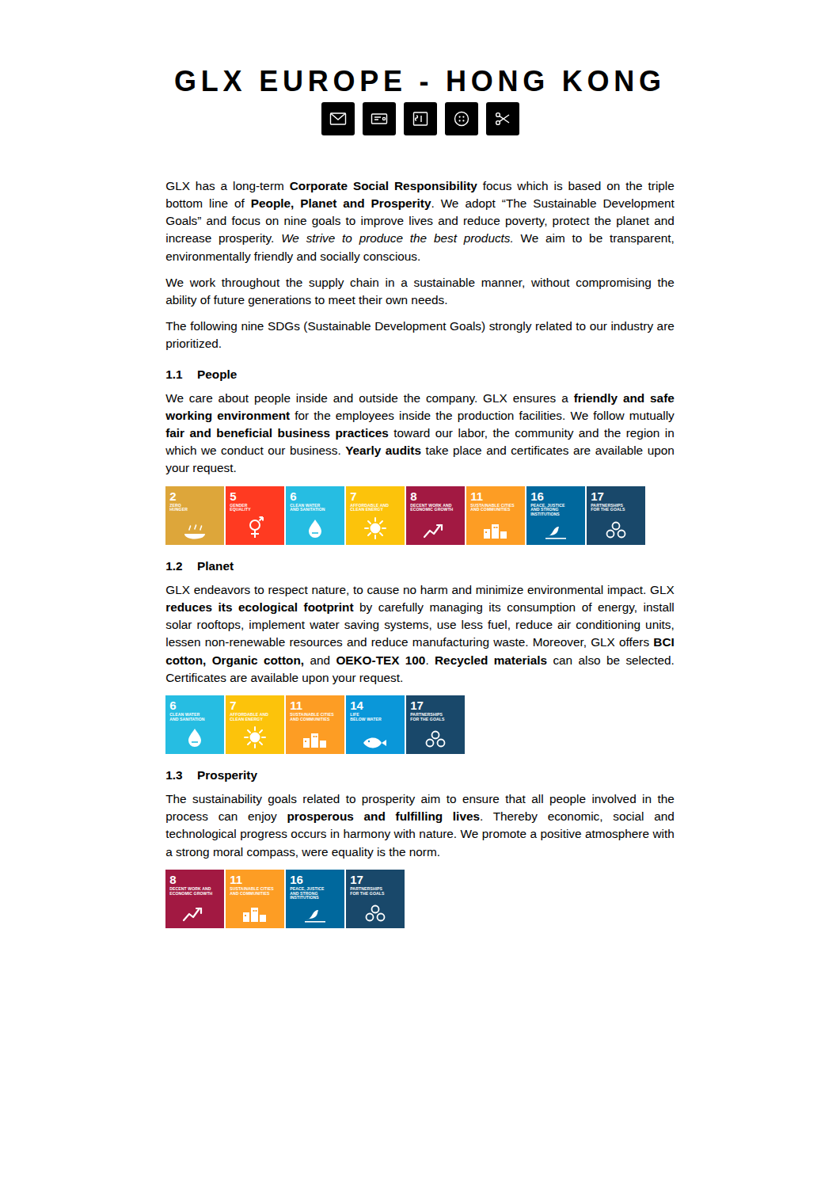GLX EUROPE - HONG KONG
GLX has a long-term Corporate Social Responsibility focus which is based on the triple bottom line of People, Planet and Prosperity. We adopt “The Sustainable Development Goals” and focus on nine goals to improve lives and reduce poverty, protect the planet and increase prosperity. We strive to produce the best products. We aim to be transparent, environmentally friendly and socially conscious.
We work throughout the supply chain in a sustainable manner, without compromising the ability of future generations to meet their own needs.
The following nine SDGs (Sustainable Development Goals) strongly related to our industry are prioritized.
1.1 People
We care about people inside and outside the company. GLX ensures a friendly and safe working environment for the employees inside the production facilities. We follow mutually fair and beneficial business practices toward our labor, the community and the region in which we conduct our business. Yearly audits take place and certificates are available upon your request.
2
Zero
Hunger
5
Gender
Equality
6
Clean Water
and Sanitation
7
Affordable and
Clean Energy
8
Decent Work and
Economic Growth
11
Sustainable Cities
and Communities
16
Peace, Justice
and Strong
Institutions
17
Partnerships
for the Goals
1.2 Planet
GLX endeavors to respect nature, to cause no harm and minimize environmental impact. GLX reduces its ecological footprint by carefully managing its consumption of energy, install solar rooftops, implement water saving systems, use less fuel, reduce air conditioning units, lessen non-renewable resources and reduce manufacturing waste. Moreover, GLX offers BCI cotton, Organic cotton, and OEKO-TEX 100. Recycled materials can also be selected. Certificates are available upon your request.
6
Clean Water
and Sanitation
7
Affordable and
Clean Energy
11
Sustainable Cities
and Communities
14
Life
Below Water
17
Partnerships
for the Goals
1.3 Prosperity
The sustainability goals related to prosperity aim to ensure that all people involved in the process can enjoy prosperous and fulfilling lives. Thereby economic, social and technological progress occurs in harmony with nature. We promote a positive atmosphere with a strong moral compass, were equality is the norm.
8
Decent Work and
Economic Growth
11
Sustainable Cities
and Communities
16
Peace, Justice
and Strong
Institutions
17
Partnerships
for the Goals